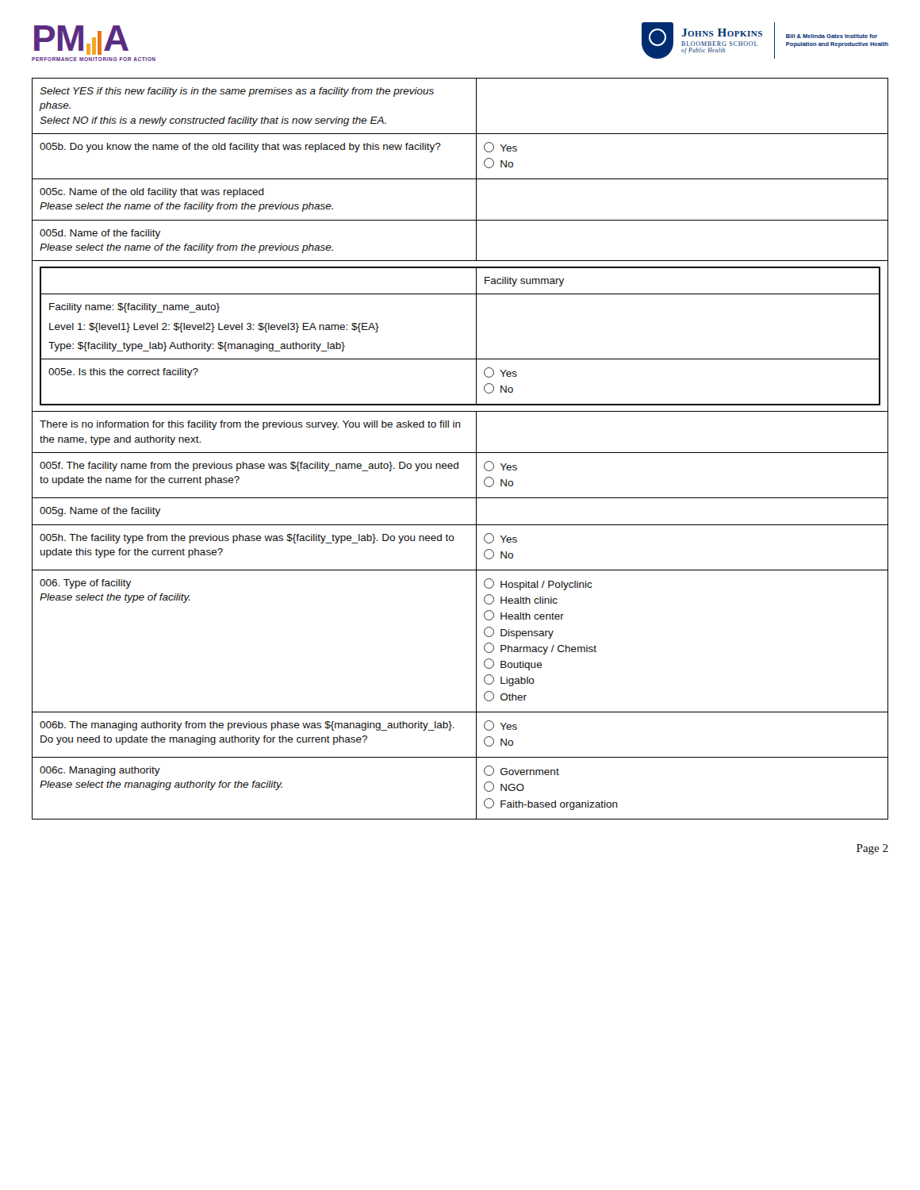PM A
Performance Monitoring for Action
Johns Hopkins
Bloomberg School
of Public Health
Bill & Melinda Gates Institute for
Population and Reproductive Health
| Select YES if this new facility is in the same premises as a facility from the previous phase. Select NO if this is a newly constructed facility that is now serving the EA. | |
| 005b. Do you know the name of the old facility that was replaced by this new facility? | Yes No |
| 005c. Name of the old facility that was replaced Please select the name of the facility from the previous phase. | |
| 005d. Name of the facility Please select the name of the facility from the previous phase. | |
| / / Facility summary / / Facility name: ${facility_name_auto} Level 1: ${level1} Level 2: ${level2} Level 3: ${level3} EA name: ${EA} Type: ${facility_type_lab} Authority: ${managing_authority_lab} / / / 005e. Is this the correct facility? / Yes No / |
| There is no information for this facility from the previous survey. You will be asked to fill in the name, type and authority next. | |
| 005f. The facility name from the previous phase was ${facility_name_auto}. Do you need to update the name for the current phase? | Yes No |
| 005g. Name of the facility | |
| 005h. The facility type from the previous phase was ${facility_type_lab}. Do you need to update this type for the current phase? | Yes No |
| 006. Type of facility Please select the type of facility. | Hospital / Polyclinic Health clinic Health center Dispensary Pharmacy / Chemist Boutique Ligablo Other |
| 006b. The managing authority from the previous phase was ${managing_authority_lab}. Do you need to update the managing authority for the current phase? | Yes No |
| 006c. Managing authority Please select the managing authority for the facility. | Government NGO Faith-based organization |
Page 2